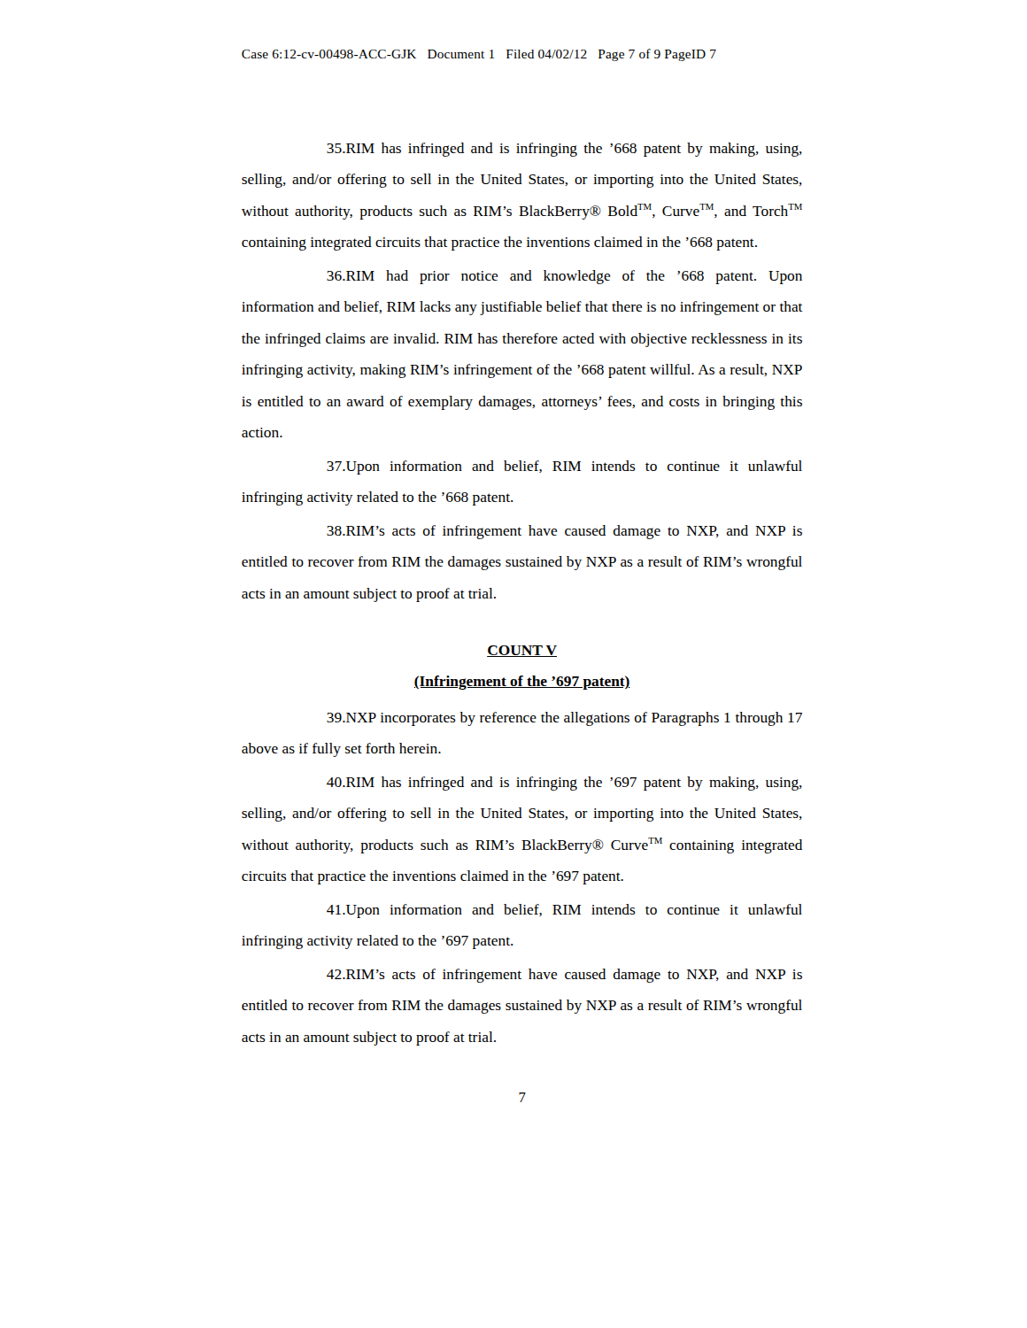Case 6:12-cv-00498-ACC-GJK Document 1 Filed 04/02/12 Page 7 of 9 PageID 7
35. RIM has infringed and is infringing the ’668 patent by making, using, selling, and/or offering to sell in the United States, or importing into the United States, without authority, products such as RIM’s BlackBerry® BoldTM, CurveTM, and TorchTM containing integrated circuits that practice the inventions claimed in the ’668 patent.
36. RIM had prior notice and knowledge of the ’668 patent. Upon information and belief, RIM lacks any justifiable belief that there is no infringement or that the infringed claims are invalid. RIM has therefore acted with objective recklessness in its infringing activity, making RIM’s infringement of the ’668 patent willful. As a result, NXP is entitled to an award of exemplary damages, attorneys’ fees, and costs in bringing this action.
37. Upon information and belief, RIM intends to continue it unlawful infringing activity related to the ’668 patent.
38. RIM’s acts of infringement have caused damage to NXP, and NXP is entitled to recover from RIM the damages sustained by NXP as a result of RIM’s wrongful acts in an amount subject to proof at trial.
COUNT V
(Infringement of the ’697 patent)
39. NXP incorporates by reference the allegations of Paragraphs 1 through 17 above as if fully set forth herein.
40. RIM has infringed and is infringing the ’697 patent by making, using, selling, and/or offering to sell in the United States, or importing into the United States, without authority, products such as RIM’s BlackBerry® CurveTM containing integrated circuits that practice the inventions claimed in the ’697 patent.
41. Upon information and belief, RIM intends to continue it unlawful infringing activity related to the ’697 patent.
42. RIM’s acts of infringement have caused damage to NXP, and NXP is entitled to recover from RIM the damages sustained by NXP as a result of RIM’s wrongful acts in an amount subject to proof at trial.
7